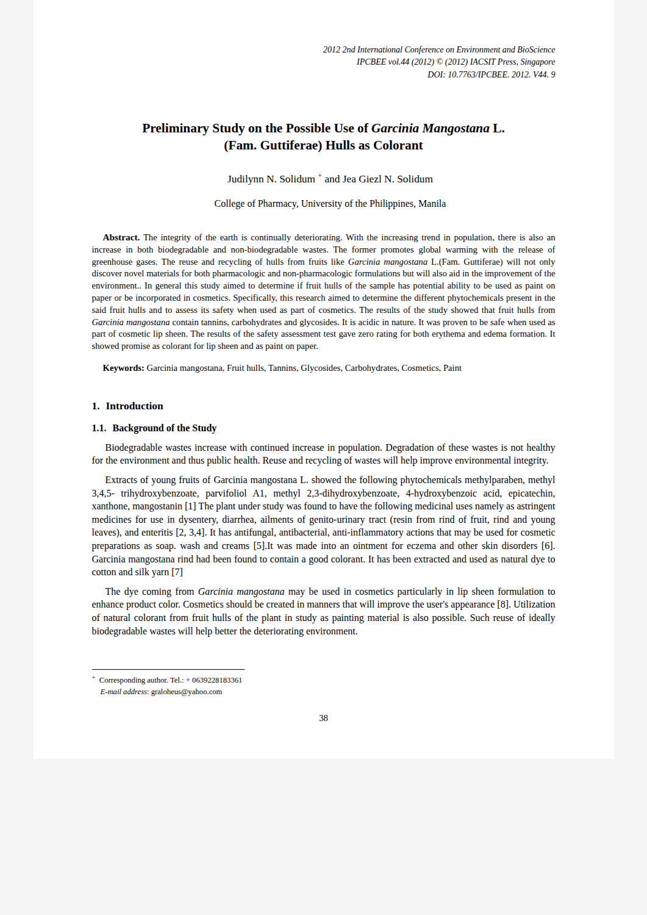2012 2nd International Conference on Environment and BioScience
IPCBEE vol.44 (2012) © (2012) IACSIT Press, Singapore
DOI: 10.7763/IPCBEE. 2012. V44. 9
Preliminary Study on the Possible Use of Garcinia Mangostana L.
(Fam. Guttiferae) Hulls as Colorant
Judilynn N. Solidum + and Jea Giezl N. Solidum
College of Pharmacy, University of the Philippines, Manila
Abstract. The integrity of the earth is continually deteriorating. With the increasing trend in population, there is also an increase in both biodegradable and non-biodegradable wastes. The former promotes global warming with the release of greenhouse gases. The reuse and recycling of hulls from fruits like Garcinia mangostana L.(Fam. Guttiferae) will not only discover novel materials for both pharmacologic and non-pharmacologic formulations but will also aid in the improvement of the environment.. In general this study aimed to determine if fruit hulls of the sample has potential ability to be used as paint on paper or be incorporated in cosmetics. Specifically, this research aimed to determine the different phytochemicals present in the said fruit hulls and to assess its safety when used as part of cosmetics. The results of the study showed that fruit hulls from Garcinia mangostana contain tannins, carbohydrates and glycosides. It is acidic in nature. It was proven to be safe when used as part of cosmetic lip sheen. The results of the safety assessment test gave zero rating for both erythema and edema formation. It showed promise as colorant for lip sheen and as paint on paper.
Keywords: Garcinia mangostana, Fruit hulls, Tannins, Glycosides, Carbohydrates, Cosmetics, Paint
1. Introduction
1.1. Background of the Study
Biodegradable wastes increase with continued increase in population. Degradation of these wastes is not healthy for the environment and thus public health. Reuse and recycling of wastes will help improve environmental integrity.
Extracts of young fruits of Garcinia mangostana L. showed the following phytochemicals methylparaben, methyl 3,4,5- trihydroxybenzoate, parvifoliol A1, methyl 2,3-dihydroxybenzoate, 4-hydroxybenzoic acid, epicatechin, xanthone, mangostanin [1] The plant under study was found to have the following medicinal uses namely as astringent medicines for use in dysentery, diarrhea, ailments of genito-urinary tract (resin from rind of fruit, rind and young leaves), and enteritis [2, 3,4]. It has antifungal, antibacterial, anti-inflammatory actions that may be used for cosmetic preparations as soap. wash and creams [5].It was made into an ointment for eczema and other skin disorders [6]. Garcinia mangostana rind had been found to contain a good colorant. It has been extracted and used as natural dye to cotton and silk yarn [7]
The dye coming from Garcinia mangostana may be used in cosmetics particularly in lip sheen formulation to enhance product color. Cosmetics should be created in manners that will improve the user's appearance [8]. Utilization of natural colorant from fruit hulls of the plant in study as painting material is also possible. Such reuse of ideally biodegradable wastes will help better the deteriorating environment.
+ Corresponding author. Tel.: + 0639228183361
E-mail address: graloheus@yahoo.com
38